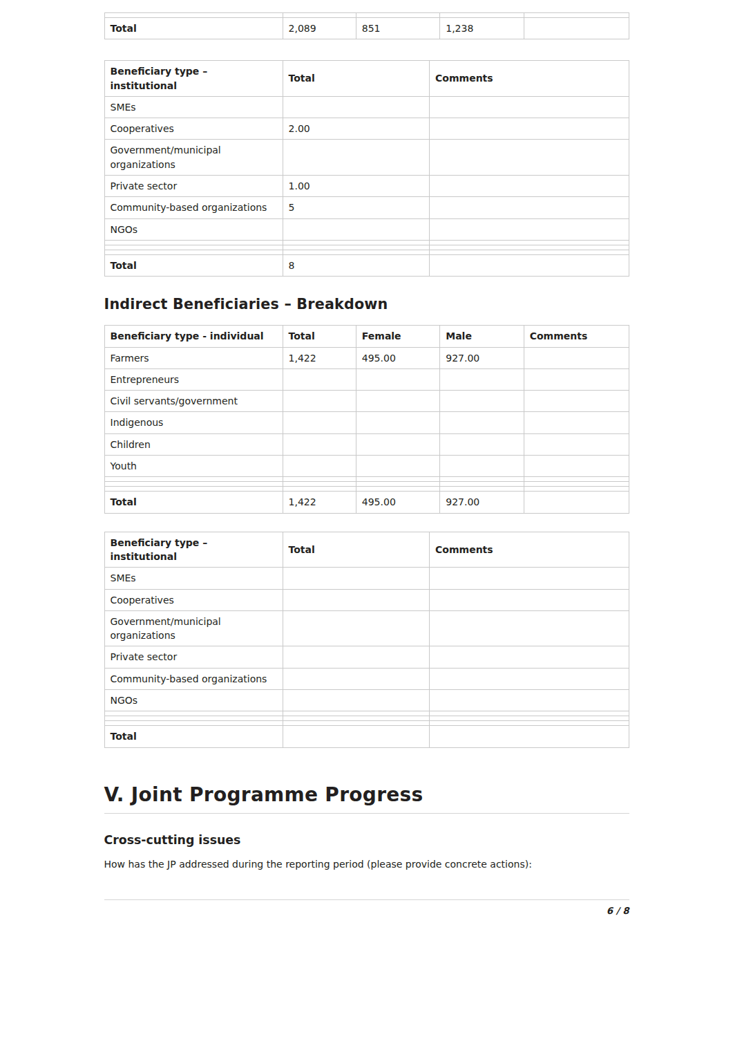| Total | 2,089 | 851 | 1,238 | |
| Beneficiary type – institutional | Total | Comments |
| --- | --- | --- |
| SMEs | | |
| Cooperatives | 2.00 | |
| Government/municipal organizations | | |
| Private sector | 1.00 | |
| Community-based organizations | 5 | |
| NGOs | | |
| Total | 8 | |
Indirect Beneficiaries – Breakdown
| Beneficiary type - individual | Total | Female | Male | Comments |
| --- | --- | --- | --- | --- |
| Farmers | 1,422 | 495.00 | 927.00 | |
| Entrepreneurs | | | | |
| Civil servants/government | | | | |
| Indigenous | | | | |
| Children | | | | |
| Youth | | | | |
| Total | 1,422 | 495.00 | 927.00 | |
| Beneficiary type – institutional | Total | Comments |
| --- | --- | --- |
| SMEs | | |
| Cooperatives | | |
| Government/municipal organizations | | |
| Private sector | | |
| Community-based organizations | | |
| NGOs | | |
| Total | | |
V. Joint Programme Progress
Cross-cutting issues
How has the JP addressed during the reporting period (please provide concrete actions):
6 / 8